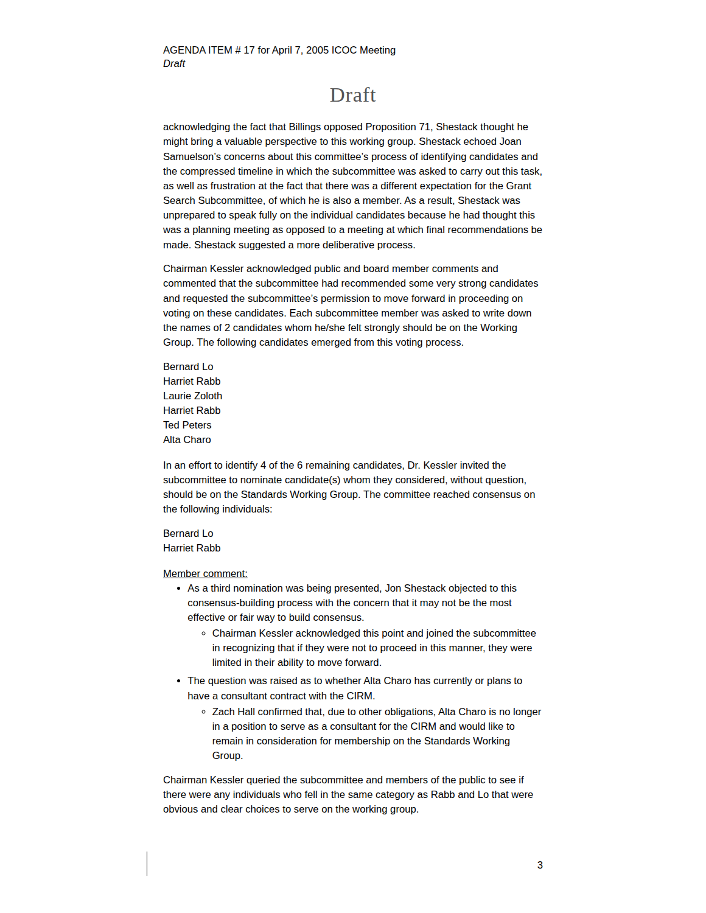AGENDA ITEM # 17 for April 7, 2005 ICOC Meeting
Draft
Draft
acknowledging the fact that Billings opposed Proposition 71, Shestack thought he might bring a valuable perspective to this working group. Shestack echoed Joan Samuelson’s concerns about this committee’s process of identifying candidates and the compressed timeline in which the subcommittee was asked to carry out this task, as well as frustration at the fact that there was a different expectation for the Grant Search Subcommittee, of which he is also a member. As a result, Shestack was unprepared to speak fully on the individual candidates because he had thought this was a planning meeting as opposed to a meeting at which final recommendations be made. Shestack suggested a more deliberative process.
Chairman Kessler acknowledged public and board member comments and commented that the subcommittee had recommended some very strong candidates and requested the subcommittee’s permission to move forward in proceeding on voting on these candidates. Each subcommittee member was asked to write down the names of 2 candidates whom he/she felt strongly should be on the Working Group. The following candidates emerged from this voting process.
Bernard Lo
Harriet Rabb
Laurie Zoloth
Harriet Rabb
Ted Peters
Alta Charo
In an effort to identify 4 of the 6 remaining candidates, Dr. Kessler invited the subcommittee to nominate candidate(s) whom they considered, without question, should be on the Standards Working Group. The committee reached consensus on the following individuals:
Bernard Lo
Harriet Rabb
Member comment:
As a third nomination was being presented, Jon Shestack objected to this consensus-building process with the concern that it may not be the most effective or fair way to build consensus.
Chairman Kessler acknowledged this point and joined the subcommittee in recognizing that if they were not to proceed in this manner, they were limited in their ability to move forward.
The question was raised as to whether Alta Charo has currently or plans to have a consultant contract with the CIRM.
Zach Hall confirmed that, due to other obligations, Alta Charo is no longer in a position to serve as a consultant for the CIRM and would like to remain in consideration for membership on the Standards Working Group.
Chairman Kessler queried the subcommittee and members of the public to see if there were any individuals who fell in the same category as Rabb and Lo that were obvious and clear choices to serve on the working group.
3